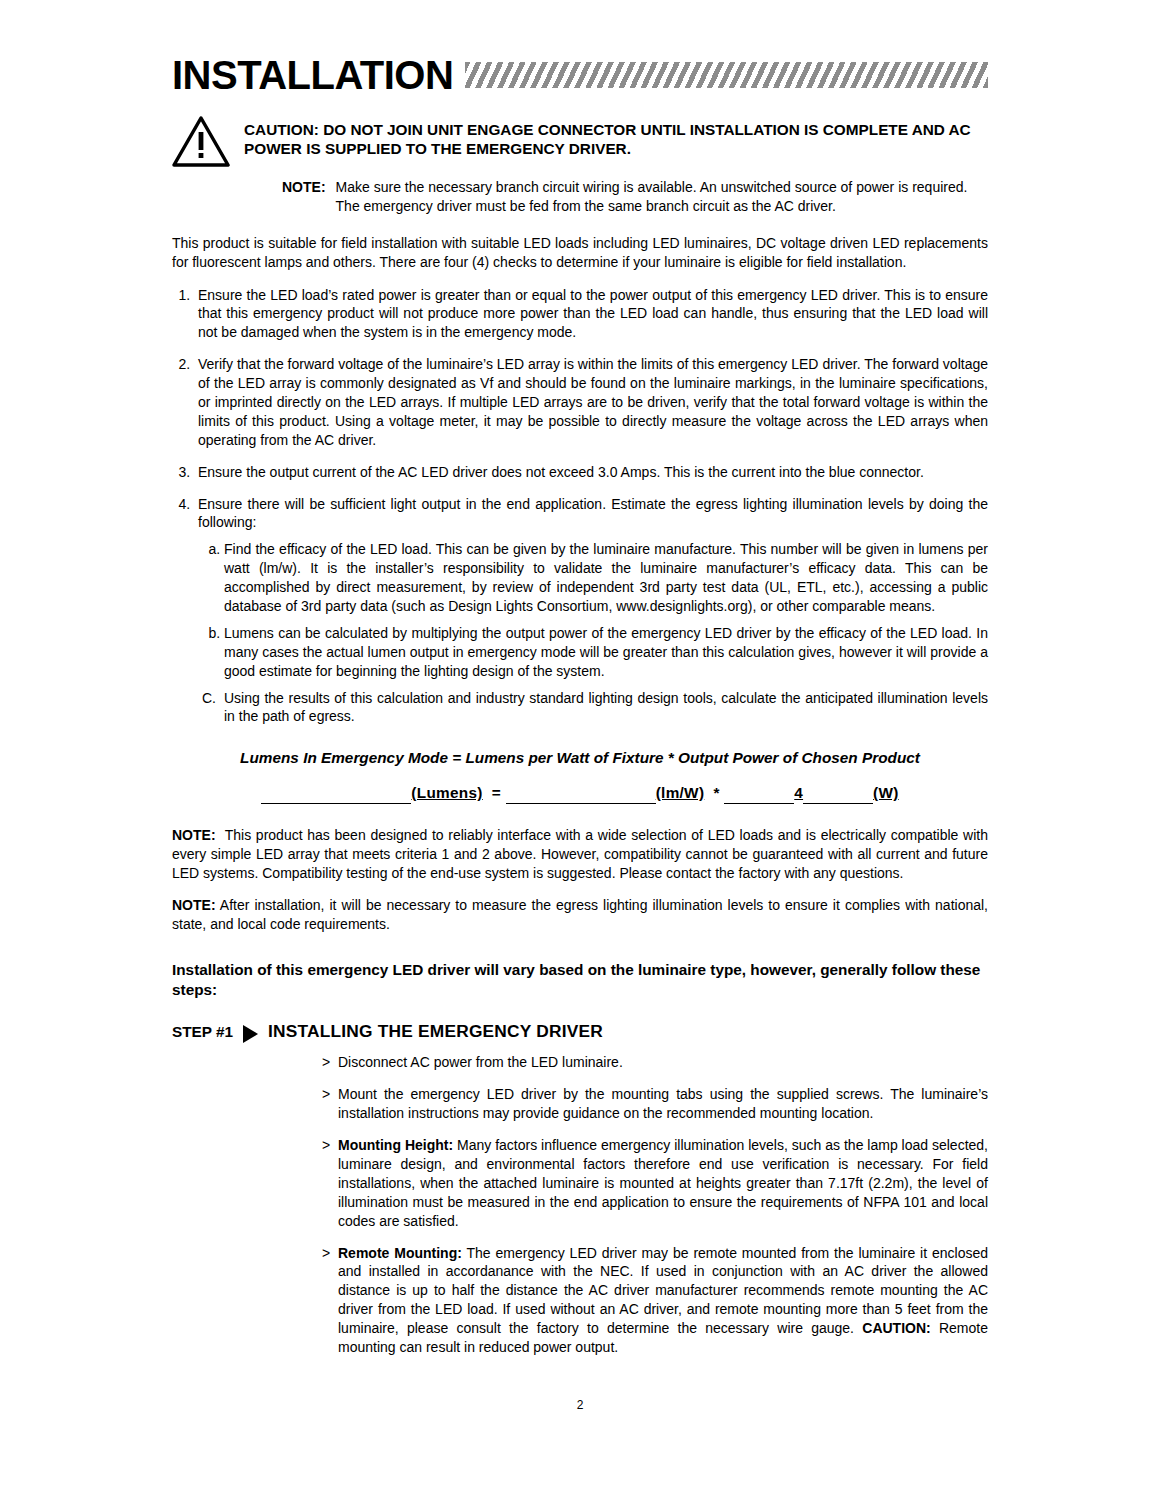INSTALLATION
CAUTION: DO NOT JOIN UNIT ENGAGE CONNECTOR UNTIL INSTALLATION IS COMPLETE AND AC POWER IS SUPPLIED TO THE EMERGENCY DRIVER.
NOTE:
Make sure the necessary branch circuit wiring is available. An unswitched source of power is required. The emergency driver must be fed from the same branch circuit as the AC driver.
This product is suitable for field installation with suitable LED loads including LED luminaires, DC voltage driven LED replacements for fluorescent lamps and others. There are four (4) checks to determine if your luminaire is eligible for field installation.
Ensure the LED load’s rated power is greater than or equal to the power output of this emergency LED driver. This is to ensure that this emergency product will not produce more power than the LED load can handle, thus ensuring that the LED load will not be damaged when the system is in the emergency mode.
Verify that the forward voltage of the luminaire’s LED array is within the limits of this emergency LED driver. The forward voltage of the LED array is commonly designated as Vf and should be found on the luminaire markings, in the luminaire specifications, or imprinted directly on the LED arrays. If multiple LED arrays are to be driven, verify that the total forward voltage is within the limits of this product. Using a voltage meter, it may be possible to directly measure the voltage across the LED arrays when operating from the AC driver.
Ensure the output current of the AC LED driver does not exceed 3.0 Amps. This is the current into the blue connector.
Ensure there will be sufficient light output in the end application. Estimate the egress lighting illumination levels by doing the following:
Find the efficacy of the LED load. This can be given by the luminaire manufacture. This number will be given in lumens per watt (lm/w). It is the installer’s responsibility to validate the luminaire manufacturer’s efficacy data. This can be accomplished by direct measurement, by review of independent 3rd party test data (UL, ETL, etc.), accessing a public database of 3rd party data (such as Design Lights Consortium, www.designlights.org), or other comparable means.
Lumens can be calculated by multiplying the output power of the emergency LED driver by the efficacy of the LED load. In many cases the actual lumen output in emergency mode will be greater than this calculation gives, however it will provide a good estimate for beginning the lighting design of the system.
Using the results of this calculation and industry standard lighting design tools, calculate the anticipated illumination levels in the path of egress.
Lumens In Emergency Mode = Lumens per Watt of Fixture * Output Power of Chosen Product
(Lumens) = (lm/W) * 4 (W)
NOTE: This product has been designed to reliably interface with a wide selection of LED loads and is electrically compatible with every simple LED array that meets criteria 1 and 2 above. However, compatibility cannot be guaranteed with all current and future LED systems. Compatibility testing of the end-use system is suggested. Please contact the factory with any questions.
NOTE: After installation, it will be necessary to measure the egress lighting illumination levels to ensure it complies with national, state, and local code requirements.
Installation of this emergency LED driver will vary based on the luminaire type, however, generally follow these steps:
STEP #1
INSTALLING THE EMERGENCY DRIVER
Disconnect AC power from the LED luminaire.
Mount the emergency LED driver by the mounting tabs using the supplied screws. The luminaire’s installation instructions may provide guidance on the recommended mounting location.
Mounting Height: Many factors influence emergency illumination levels, such as the lamp load selected, luminare design, and environmental factors therefore end use verification is necessary. For field installations, when the attached luminaire is mounted at heights greater than 7.17ft (2.2m), the level of illumination must be measured in the end application to ensure the requirements of NFPA 101 and local codes are satisfied.
Remote Mounting: The emergency LED driver may be remote mounted from the luminaire it enclosed and installed in accordanance with the NEC. If used in conjunction with an AC driver the allowed distance is up to half the distance the AC driver manufacturer recommends remote mounting the AC driver from the LED load. If used without an AC driver, and remote mounting more than 5 feet from the luminaire, please consult the factory to determine the necessary wire gauge. CAUTION: Remote mounting can result in reduced power output.
2